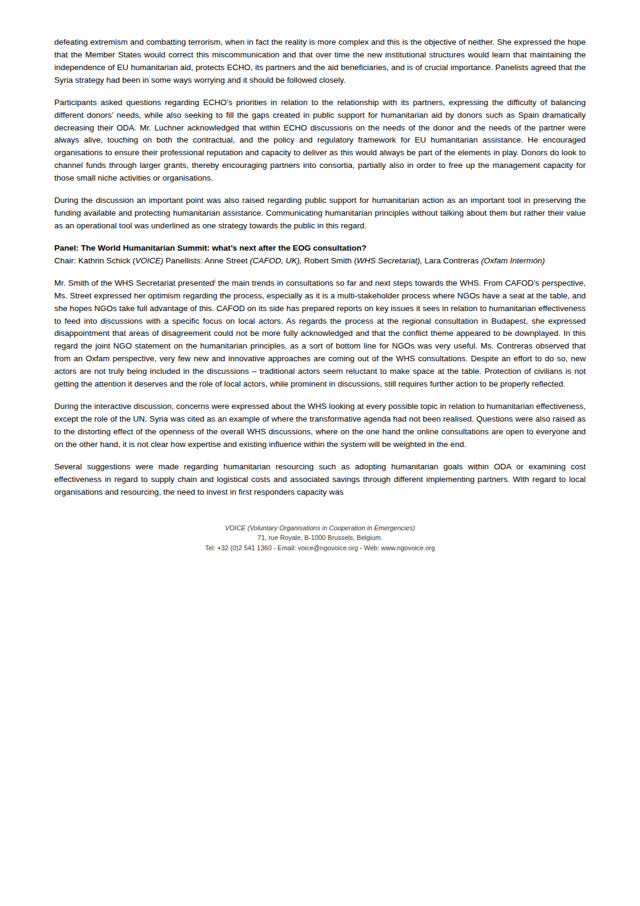defeating extremism and combatting terrorism, when in fact the reality is more complex and this is the objective of neither. She expressed the hope that the Member States would correct this miscommunication and that over time the new institutional structures would learn that maintaining the independence of EU humanitarian aid, protects ECHO, its partners and the aid beneficiaries, and is of crucial importance. Panelists agreed that the Syria strategy had been in some ways worrying and it should be followed closely.
Participants asked questions regarding ECHO’s priorities in relation to the relationship with its partners, expressing the difficulty of balancing different donors’ needs, while also seeking to fill the gaps created in public support for humanitarian aid by donors such as Spain dramatically decreasing their ODA. Mr. Luchner acknowledged that within ECHO discussions on the needs of the donor and the needs of the partner were always alive, touching on both the contractual, and the policy and regulatory framework for EU humanitarian assistance. He encouraged organisations to ensure their professional reputation and capacity to deliver as this would always be part of the elements in play. Donors do look to channel funds through larger grants, thereby encouraging partners into consortia, partially also in order to free up the management capacity for those small niche activities or organisations.
During the discussion an important point was also raised regarding public support for humanitarian action as an important tool in preserving the funding available and protecting humanitarian assistance. Communicating humanitarian principles without talking about them but rather their value as an operational tool was underlined as one strategy towards the public in this regard.
Panel: The World Humanitarian Summit: what’s next after the EOG consultation?
Chair: Kathrin Schick (VOICE) Panellists: Anne Street (CAFOD, UK), Robert Smith (WHS Secretariat), Lara Contreras (Oxfam Intermón)
Mr. Smith of the WHS Secretariat presentedi the main trends in consultations so far and next steps towards the WHS. From CAFOD’s perspective, Ms. Street expressed her optimism regarding the process, especially as it is a multi-stakeholder process where NGOs have a seat at the table, and she hopes NGOs take full advantage of this. CAFOD on its side has prepared reports on key issues it sees in relation to humanitarian effectiveness to feed into discussions with a specific focus on local actors. As regards the process at the regional consultation in Budapest, she expressed disappointment that areas of disagreement could not be more fully acknowledged and that the conflict theme appeared to be downplayed. In this regard the joint NGO statement on the humanitarian principles, as a sort of bottom line for NGOs was very useful. Ms. Contreras observed that from an Oxfam perspective, very few new and innovative approaches are coming out of the WHS consultations. Despite an effort to do so, new actors are not truly being included in the discussions – traditional actors seem reluctant to make space at the table. Protection of civilians is not getting the attention it deserves and the role of local actors, while prominent in discussions, still requires further action to be properly reflected.
During the interactive discussion, concerns were expressed about the WHS looking at every possible topic in relation to humanitarian effectiveness, except the role of the UN. Syria was cited as an example of where the transformative agenda had not been realised. Questions were also raised as to the distorting effect of the openness of the overall WHS discussions, where on the one hand the online consultations are open to everyone and on the other hand, it is not clear how expertise and existing influence within the system will be weighted in the end.
Several suggestions were made regarding humanitarian resourcing such as adopting humanitarian goals within ODA or examining cost effectiveness in regard to supply chain and logistical costs and associated savings through different implementing partners. With regard to local organisations and resourcing, the need to invest in first responders capacity was
VOICE (Voluntary Organisations in Cooperation in Emergencies)
71, rue Royale, B-1000 Brussels, Belgium.
Tel: +32 (0)2 541 1360 - Email: voice@ngovoice.org - Web: www.ngovoice.org